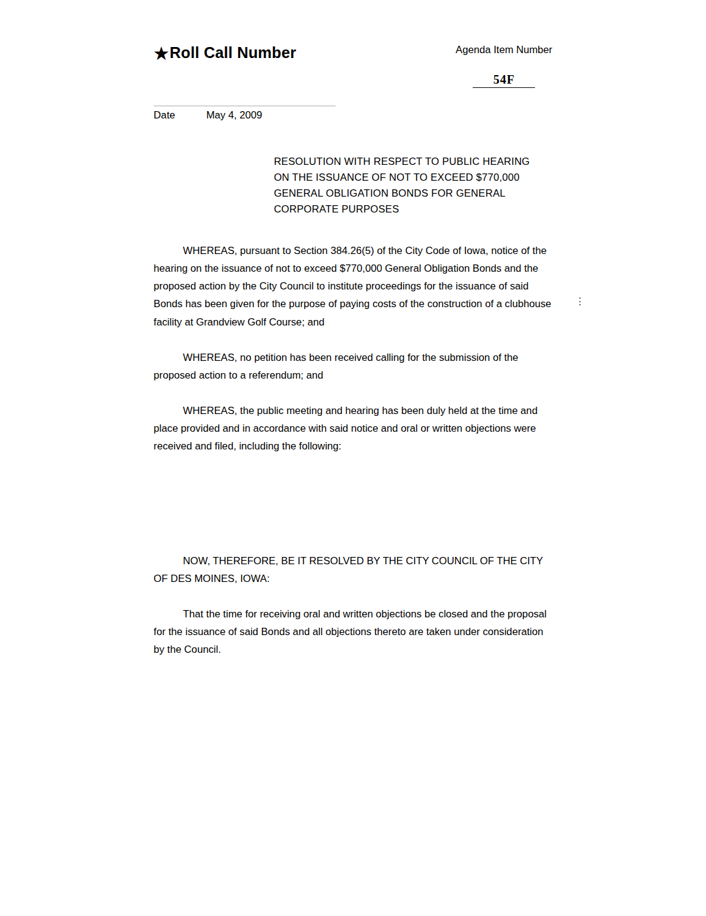★Roll Call Number
Agenda Item Number 54F
Date May 4, 2009
RESOLUTION WITH RESPECT TO PUBLIC HEARING
ON THE ISSUANCE OF NOT TO EXCEED $770,000
GENERAL OBLIGATION BONDS FOR GENERAL
CORPORATE PURPOSES
WHEREAS, pursuant to Section 384.26(5) of the City Code of Iowa, notice of the hearing on the issuance of not to exceed $770,000 General Obligation Bonds and the proposed action by the City Council to institute proceedings for the issuance of said Bonds has been given for the purpose of paying costs of the construction of a clubhouse facility at Grandview Golf Course; and
WHEREAS, no petition has been received calling for the submission of the proposed action to a referendum; and
WHEREAS, the public meeting and hearing has been duly held at the time and place provided and in accordance with said notice and oral or written objections were received and filed, including the following:
NOW, THEREFORE, BE IT RESOLVED BY THE CITY COUNCIL OF THE CITY OF DES MOINES, IOWA:
That the time for receiving oral and written objections be closed and the proposal for the issuance of said Bonds and all objections thereto are taken under consideration by the Council.
⋮